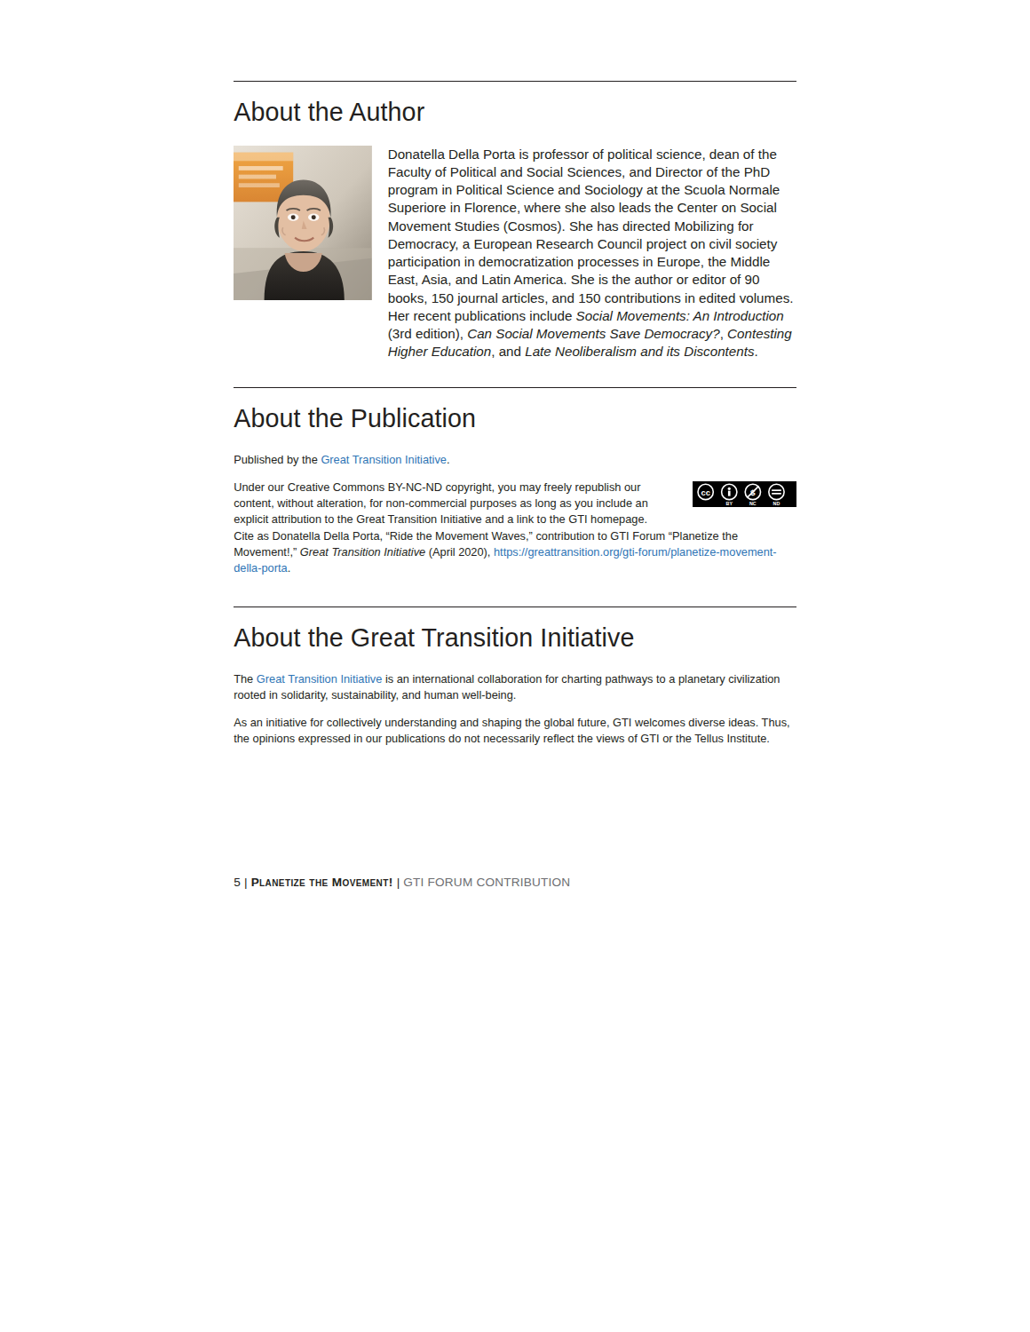About the Author
Donatella Della Porta is professor of political science, dean of the Faculty of Political and Social Sciences, and Director of the PhD program in Political Science and Sociology at the Scuola Normale Superiore in Florence, where she also leads the Center on Social Movement Studies (Cosmos). She has directed Mobilizing for Democracy, a European Research Council project on civil society participation in democratization processes in Europe, the Middle East, Asia, and Latin America. She is the author or editor of 90 books, 150 journal articles, and 150 contributions in edited volumes. Her recent publications include Social Movements: An Introduction (3rd edition), Can Social Movements Save Democracy?, Contesting Higher Education, and Late Neoliberalism and its Discontents.
About the Publication
Published by the Great Transition Initiative.
Under our Creative Commons BY-NC-ND copyright, you may freely republish our content, without alteration, for non-commercial purposes as long as you include an explicit attribution to the Great Transition Initiative and a link to the GTI homepage.
cc $ BY NC ND
Cite as Donatella Della Porta, “Ride the Movement Waves,” contribution to GTI Forum “Planetize the Movement!,” Great Transition Initiative (April 2020), https://greattransition.org/gti-forum/planetize-movement-della-porta.
About the Great Transition Initiative
The Great Transition Initiative is an international collaboration for charting pathways to a planetary civilization rooted in solidarity, sustainability, and human well-being.
As an initiative for collectively understanding and shaping the global future, GTI welcomes diverse ideas. Thus, the opinions expressed in our publications do not necessarily reflect the views of GTI or the Tellus Institute.
5 | Planetize the Movement! | GTI FORUM CONTRIBUTION